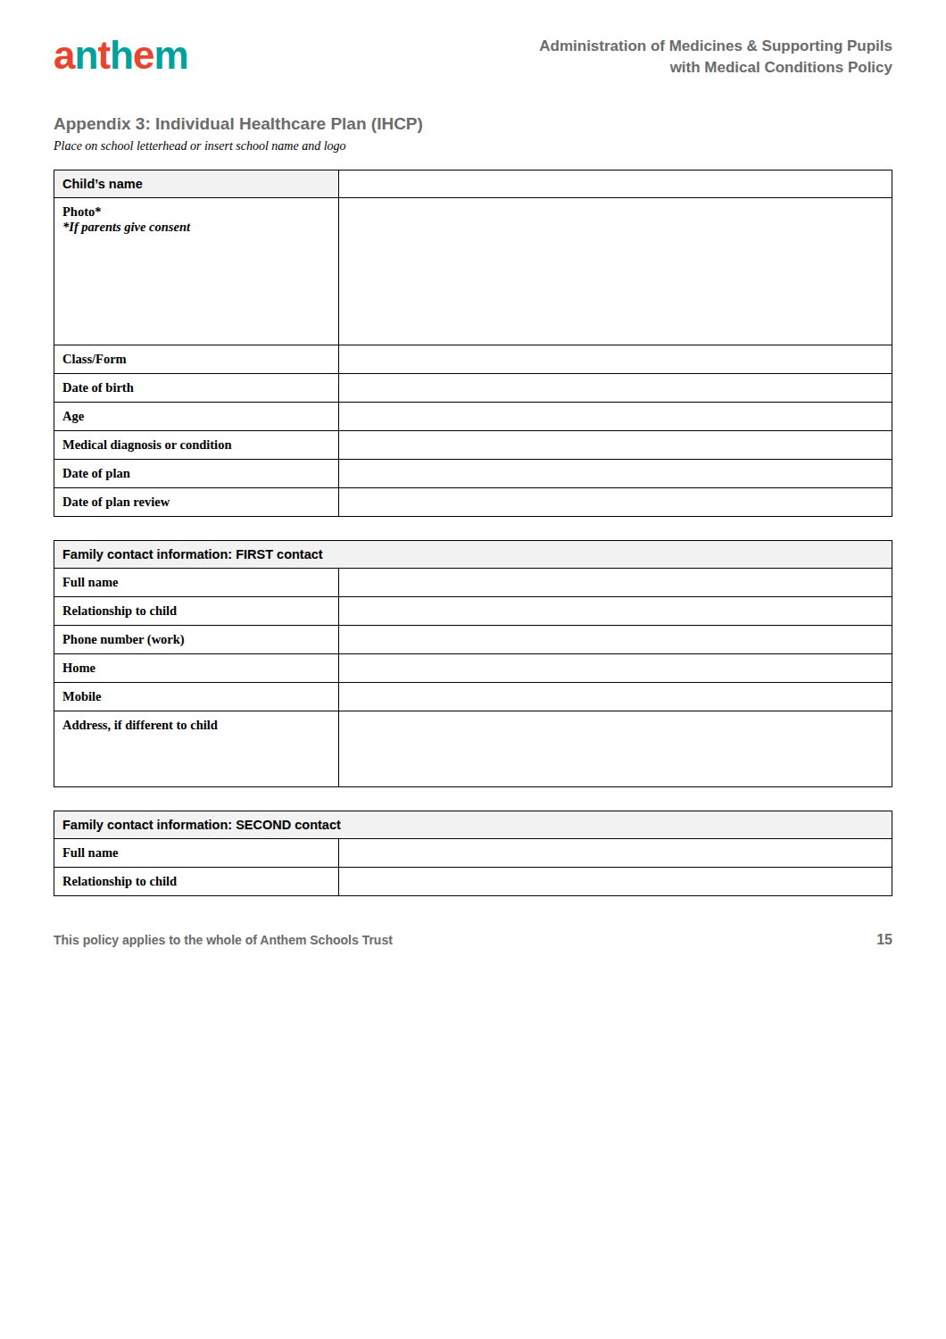anthem
Administration of Medicines & Supporting Pupils with Medical Conditions Policy
Appendix 3: Individual Healthcare Plan (IHCP)
Place on school letterhead or insert school name and logo
| Child’s name | |
| Photo* *If parents give consent | |
| Class/Form | |
| Date of birth | |
| Age | |
| Medical diagnosis or condition | |
| Date of plan | |
| Date of plan review | |
| Family contact information: FIRST contact |
| --- |
| Full name | |
| Relationship to child | |
| Phone number (work) | |
| Home | |
| Mobile | |
| Address, if different to child | |
| Family contact information: SECOND contact |
| --- |
| Full name | |
| Relationship to child | |
This policy applies to the whole of Anthem Schools Trust 15